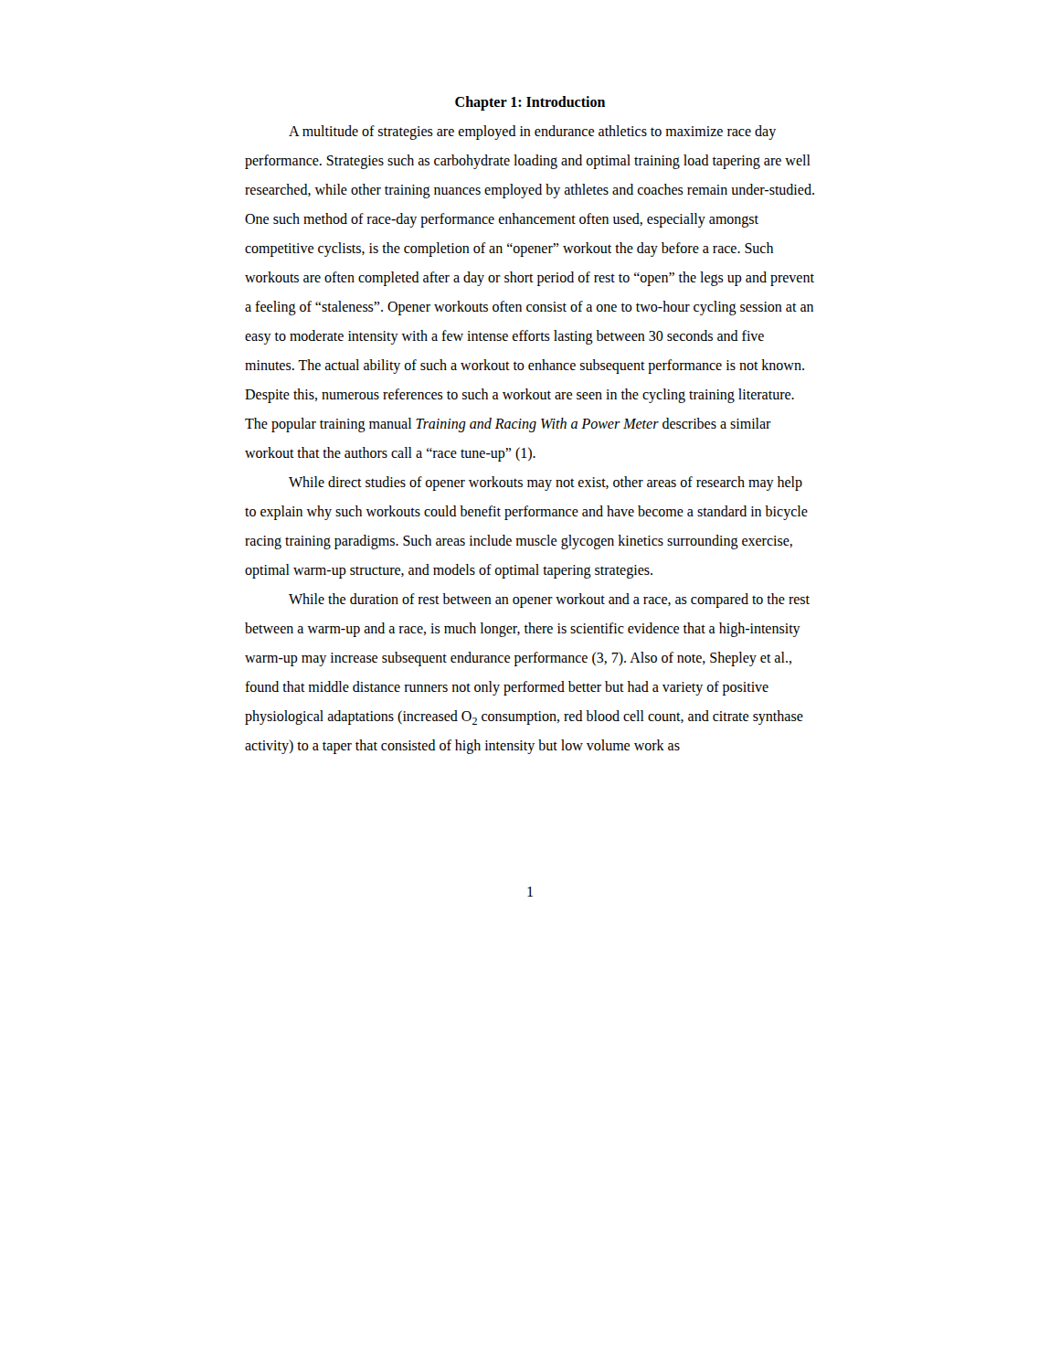Chapter 1: Introduction
A multitude of strategies are employed in endurance athletics to maximize race day performance. Strategies such as carbohydrate loading and optimal training load tapering are well researched, while other training nuances employed by athletes and coaches remain under-studied. One such method of race-day performance enhancement often used, especially amongst competitive cyclists, is the completion of an “opener” workout the day before a race. Such workouts are often completed after a day or short period of rest to “open” the legs up and prevent a feeling of “staleness”. Opener workouts often consist of a one to two-hour cycling session at an easy to moderate intensity with a few intense efforts lasting between 30 seconds and five minutes. The actual ability of such a workout to enhance subsequent performance is not known. Despite this, numerous references to such a workout are seen in the cycling training literature. The popular training manual Training and Racing With a Power Meter describes a similar workout that the authors call a “race tune-up” (1).
While direct studies of opener workouts may not exist, other areas of research may help to explain why such workouts could benefit performance and have become a standard in bicycle racing training paradigms. Such areas include muscle glycogen kinetics surrounding exercise, optimal warm-up structure, and models of optimal tapering strategies.
While the duration of rest between an opener workout and a race, as compared to the rest between a warm-up and a race, is much longer, there is scientific evidence that a high-intensity warm-up may increase subsequent endurance performance (3, 7). Also of note, Shepley et al., found that middle distance runners not only performed better but had a variety of positive physiological adaptations (increased O2 consumption, red blood cell count, and citrate synthase activity) to a taper that consisted of high intensity but low volume work as
1